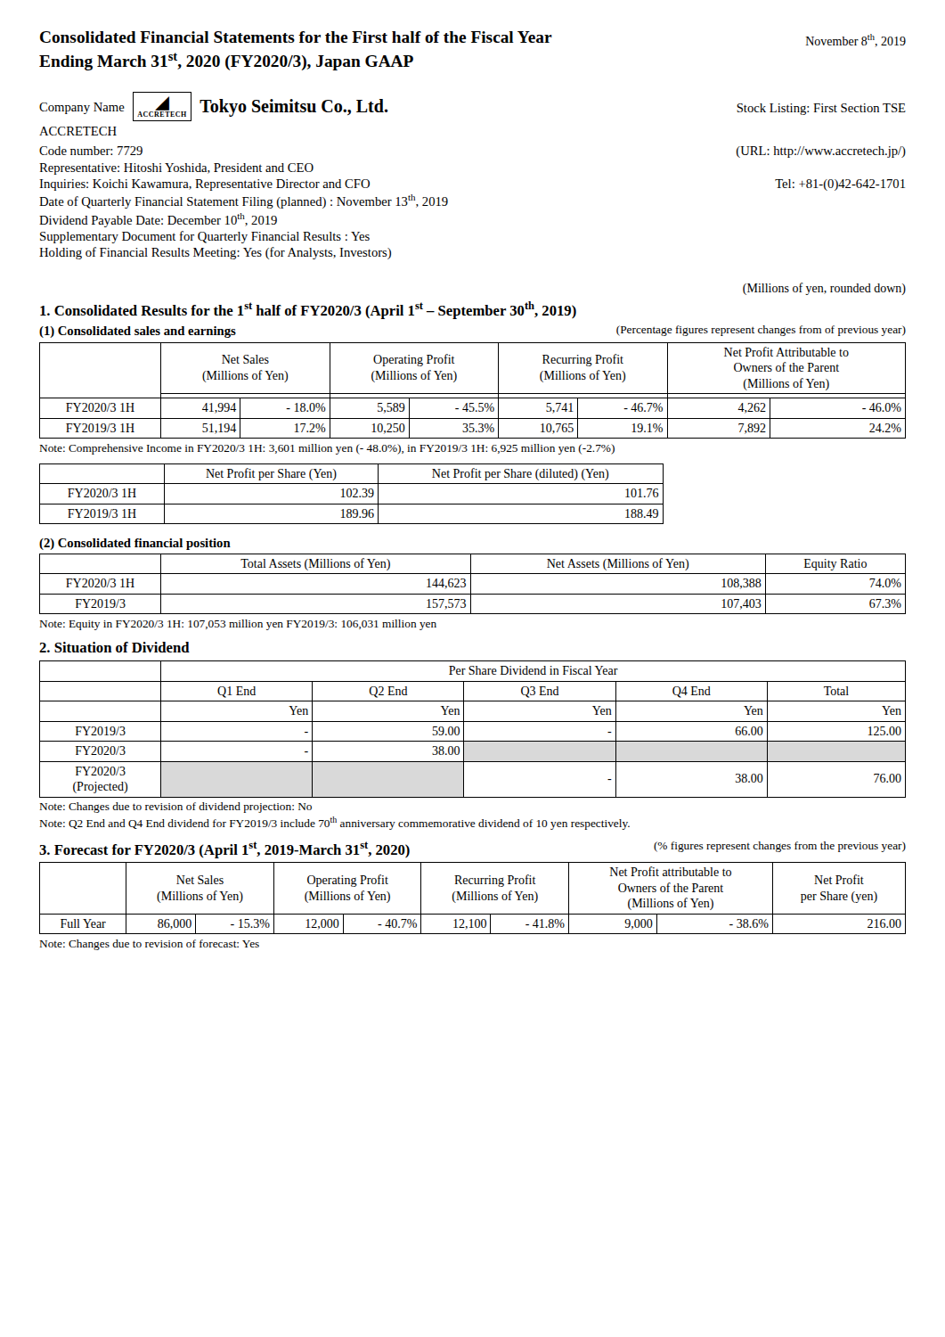November 8th, 2019
Consolidated Financial Statements for the First half of the Fiscal Year
Ending March 31st, 2020 (FY2020/3), Japan GAAP
Stock Listing: First Section TSE Company Name ◢ACCRETECH Tokyo Seimitsu Co., Ltd.
ACCRETECH
Code number: 7729 (URL: http://www.accretech.jp/)
Representative: Hitoshi Yoshida, President and CEO
Inquiries: Koichi Kawamura, Representative Director and CFO Tel: +81-(0)42-642-1701
Date of Quarterly Financial Statement Filing (planned) : November 13th, 2019
Dividend Payable Date: December 10th, 2019
Supplementary Document for Quarterly Financial Results : Yes
Holding of Financial Results Meeting: Yes (for Analysts, Investors)
(Millions of yen, rounded down)
1. Consolidated Results for the 1st half of FY2020/3 (April 1st – September 30th, 2019)
(1) Consolidated sales and earnings (Percentage figures represent changes from of previous year)
| | Net Sales (Millions of Yen) | Operating Profit (Millions of Yen) | Recurring Profit (Millions of Yen) | Net Profit Attributable to Owners of the Parent (Millions of Yen) |
| --- | --- | --- | --- | --- |
| FY2020/3 1H | 41,994 | - 18.0% | 5,589 | - 45.5% | 5,741 | - 46.7% | 4,262 | - 46.0% |
| FY2019/3 1H | 51,194 | 17.2% | 10,250 | 35.3% | 10,765 | 19.1% | 7,892 | 24.2% |
Note: Comprehensive Income in FY2020/3 1H: 3,601 million yen (- 48.0%), in FY2019/3 1H: 6,925 million yen (-2.7%)
| | Net Profit per Share (Yen) | Net Profit per Share (diluted) (Yen) |
| --- | --- | --- |
| FY2020/3 1H | 102.39 | 101.76 |
| FY2019/3 1H | 189.96 | 188.49 |
(2) Consolidated financial position
| | Total Assets (Millions of Yen) | Net Assets (Millions of Yen) | Equity Ratio |
| --- | --- | --- | --- |
| FY2020/3 1H | 144,623 | 108,388 | 74.0% |
| FY2019/3 | 157,573 | 107,403 | 67.3% |
Note: Equity in FY2020/3 1H: 107,053 million yen FY2019/3: 106,031 million yen
2. Situation of Dividend
| | Per Share Dividend in Fiscal Year |
| --- | --- |
| | Q1 End | Q2 End | Q3 End | Q4 End | Total |
| | Yen | Yen | Yen | Yen | Yen |
| FY2019/3 | - | 59.00 | - | 66.00 | 125.00 |
| FY2020/3 | - | 38.00 | | | |
| FY2020/3 (Projected) | | | - | 38.00 | 76.00 |
Note: Changes due to revision of dividend projection: No
Note: Q2 End and Q4 End dividend for FY2019/3 include 70th anniversary commemorative dividend of 10 yen respectively.
3. Forecast for FY2020/3 (April 1st, 2019-March 31st, 2020) (% figures represent changes from the previous year)
| | Net Sales (Millions of Yen) | Operating Profit (Millions of Yen) | Recurring Profit (Millions of Yen) | Net Profit attributable to Owners of the Parent (Millions of Yen) | Net Profit per Share (yen) |
| --- | --- | --- | --- | --- | --- |
| Full Year | 86,000 | - 15.3% | 12,000 | - 40.7% | 12,100 | - 41.8% | 9,000 | - 38.6% | 216.00 |
Note: Changes due to revision of forecast: Yes